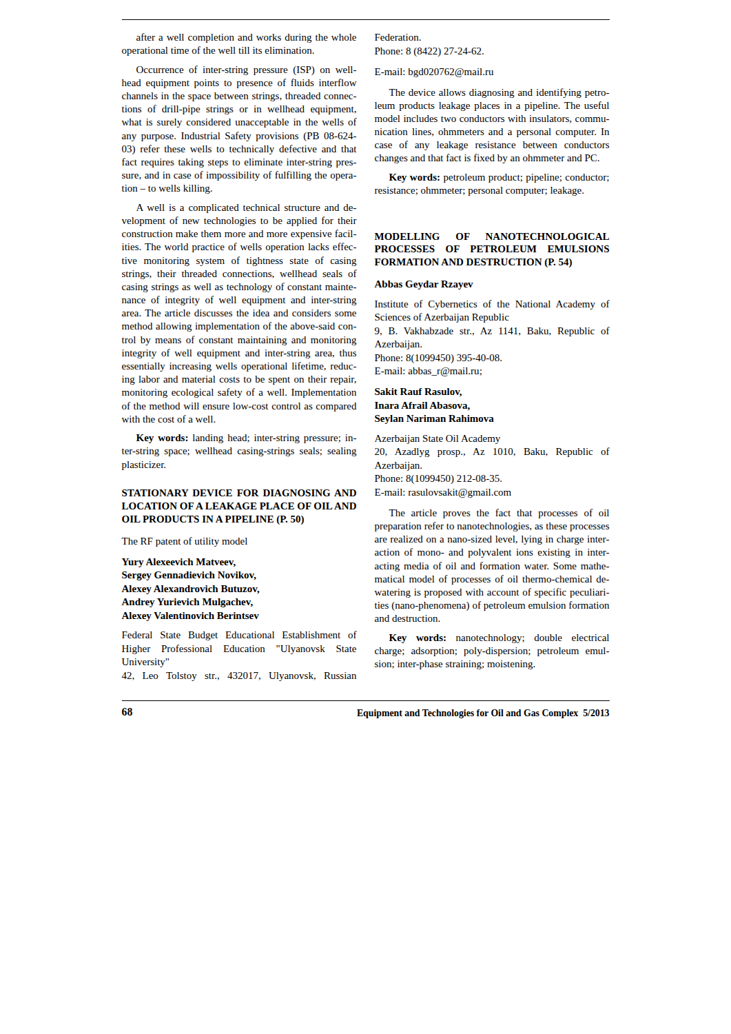after a well completion and works during the whole operational time of the well till its elimination.
Occurrence of inter-string pressure (ISP) on wellhead equipment points to presence of fluids interflow channels in the space between strings, threaded connections of drill-pipe strings or in wellhead equipment, what is surely considered unacceptable in the wells of any purpose. Industrial Safety provisions (PB 08-624-03) refer these wells to technically defective and that fact requires taking steps to eliminate inter-string pressure, and in case of impossibility of fulfilling the operation – to wells killing.
A well is a complicated technical structure and development of new technologies to be applied for their construction make them more and more expensive facilities. The world practice of wells operation lacks effective monitoring system of tightness state of casing strings, their threaded connections, wellhead seals of casing strings as well as technology of constant maintenance of integrity of well equipment and inter-string area. The article discusses the idea and considers some method allowing implementation of the above-said control by means of constant maintaining and monitoring integrity of well equipment and inter-string area, thus essentially increasing wells operational lifetime, reducing labor and material costs to be spent on their repair, monitoring ecological safety of a well. Implementation of the method will ensure low-cost control as compared with the cost of a well.
Key words: landing head; inter-string pressure; inter-string space; wellhead casing-strings seals; sealing plasticizer.
Stationary device for diagnosing and location of a leakage place of oil and oil products in a pipeline (p. 50)
The RF patent of utility model
Yury Alexeevich Matveev,
Sergey Gennadievich Novikov,
Alexey Alexandrovich Butuzov,
Andrey Yurievich Mulgachev,
Alexey Valentinovich Berintsev
Federal State Budget Educational Establishment of Higher Professional Education "Ulyanovsk State University"
42, Leo Tolstoy str., 432017, Ulyanovsk, Russian Federation.
Phone: 8 (8422) 27-24-62.
E-mail: bgd020762@mail.ru
The device allows diagnosing and identifying petroleum products leakage places in a pipeline. The useful model includes two conductors with insulators, communication lines, ohmmeters and a personal computer. In case of any leakage resistance between conductors changes and that fact is fixed by an ohmmeter and PC.
Key words: petroleum product; pipeline; conductor; resistance; ohmmeter; personal computer; leakage.
Modelling of nanotechnological processes of petroleum emulsions formation and destruction (p. 54)
Abbas Geydar Rzayev
Institute of Cybernetics of the National Academy of Sciences of Azerbaijan Republic
9, B. Vakhabzade str., Az 1141, Baku, Republic of Azerbaijan.
Phone: 8(1099450) 395-40-08.
E-mail: abbas_r@mail.ru;
Sakit Rauf Rasulov,
Inara Afrail Abasova,
Seylan Nariman Rahimova
Azerbaijan State Oil Academy
20, Azadlyg prosp., Az 1010, Baku, Republic of Azerbaijan.
Phone: 8(1099450) 212-08-35.
E-mail: rasulovsakit@gmail.com
The article proves the fact that processes of oil preparation refer to nanotechnologies, as these processes are realized on a nano-sized level, lying in charge interaction of mono- and polyvalent ions existing in inter-acting media of oil and formation water. Some mathematical model of processes of oil thermo-chemical de-watering is proposed with account of specific peculiarities (nano-phenomena) of petroleum emulsion formation and destruction.
Key words: nanotechnology; double electrical charge; adsorption; poly-dispersion; petroleum emulsion; inter-phase straining; moistening.
68
Equipment and Technologies for Oil and Gas Complex 5/2013